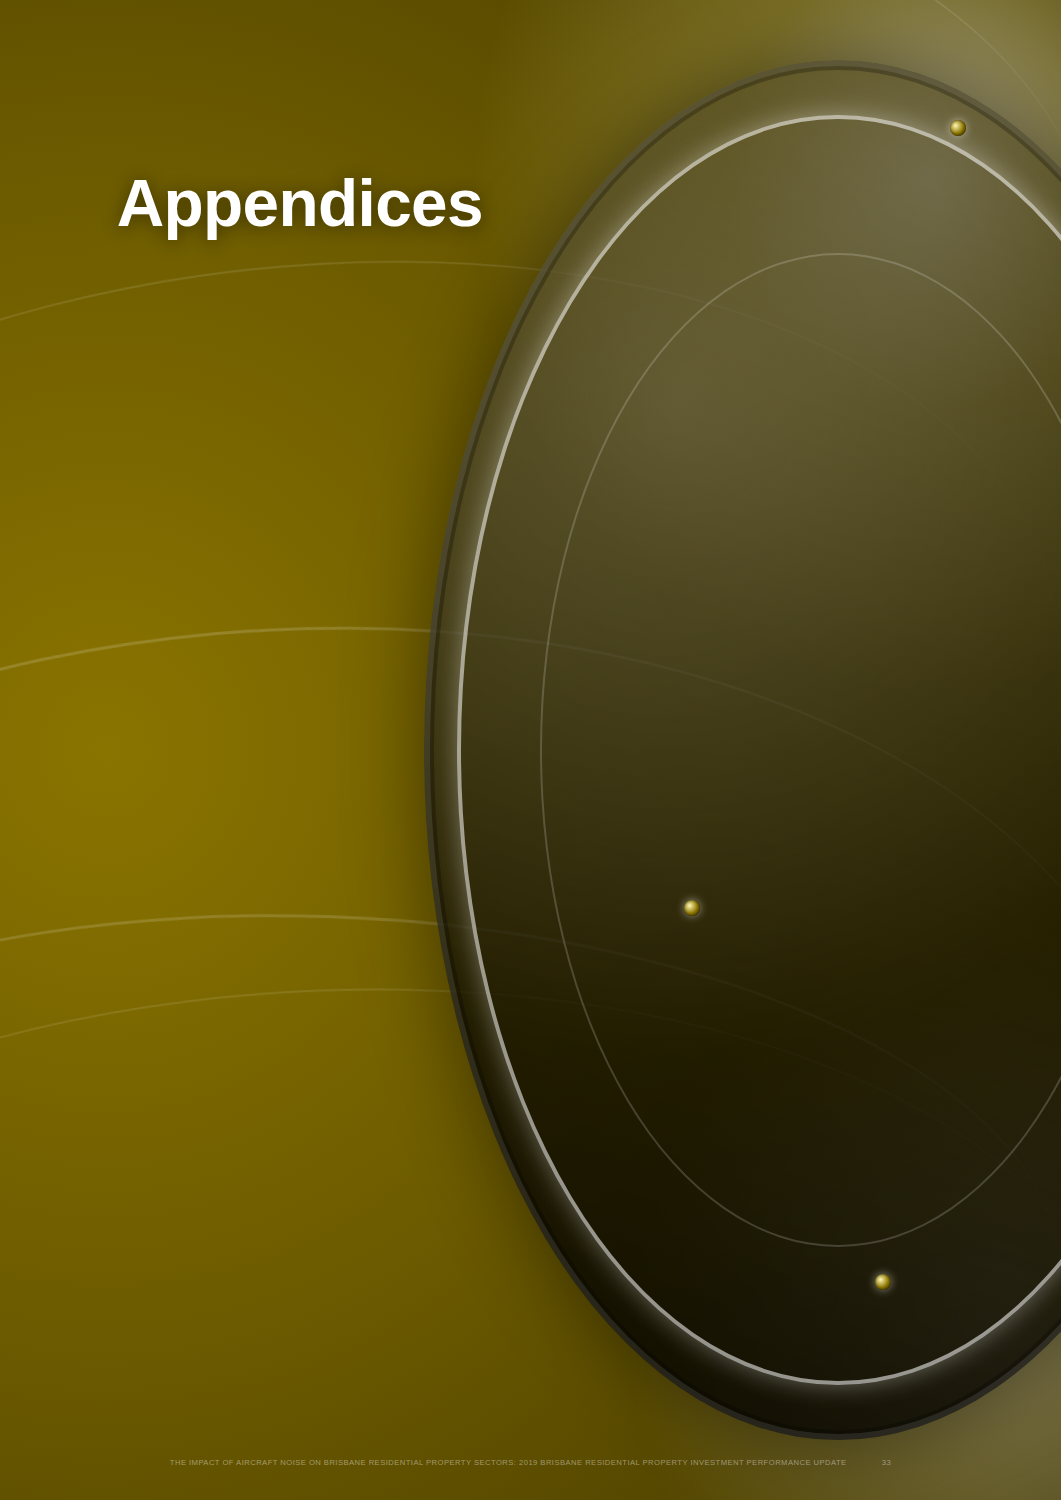Appendices
The impact of aircraft noise on Brisbane residential property sectors: 2019 Brisbane residential property investment performance update
33